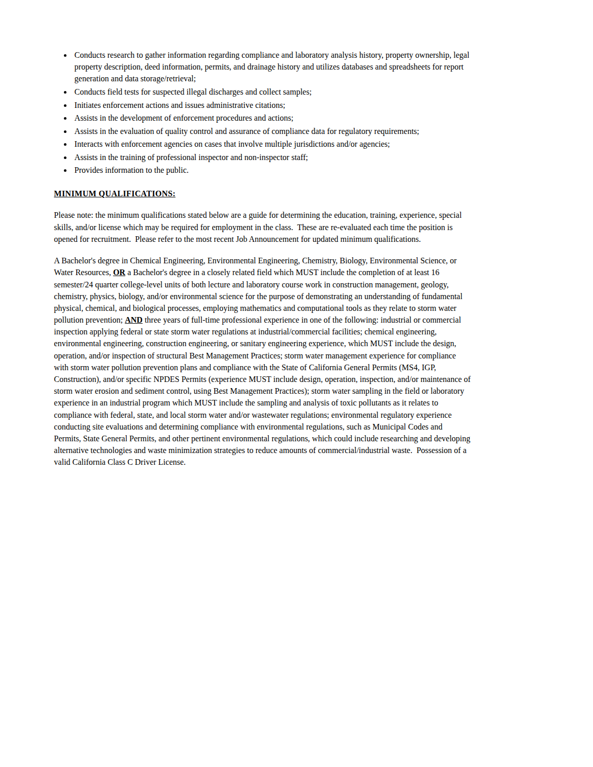Conducts research to gather information regarding compliance and laboratory analysis history, property ownership, legal property description, deed information, permits, and drainage history and utilizes databases and spreadsheets for report generation and data storage/retrieval;
Conducts field tests for suspected illegal discharges and collect samples;
Initiates enforcement actions and issues administrative citations;
Assists in the development of enforcement procedures and actions;
Assists in the evaluation of quality control and assurance of compliance data for regulatory requirements;
Interacts with enforcement agencies on cases that involve multiple jurisdictions and/or agencies;
Assists in the training of professional inspector and non-inspector staff;
Provides information to the public.
MINIMUM QUALIFICATIONS:
Please note: the minimum qualifications stated below are a guide for determining the education, training, experience, special skills, and/or license which may be required for employment in the class. These are re-evaluated each time the position is opened for recruitment. Please refer to the most recent Job Announcement for updated minimum qualifications.
A Bachelor's degree in Chemical Engineering, Environmental Engineering, Chemistry, Biology, Environmental Science, or Water Resources, OR a Bachelor's degree in a closely related field which MUST include the completion of at least 16 semester/24 quarter college-level units of both lecture and laboratory course work in construction management, geology, chemistry, physics, biology, and/or environmental science for the purpose of demonstrating an understanding of fundamental physical, chemical, and biological processes, employing mathematics and computational tools as they relate to storm water pollution prevention; AND three years of full-time professional experience in one of the following: industrial or commercial inspection applying federal or state storm water regulations at industrial/commercial facilities; chemical engineering, environmental engineering, construction engineering, or sanitary engineering experience, which MUST include the design, operation, and/or inspection of structural Best Management Practices; storm water management experience for compliance with storm water pollution prevention plans and compliance with the State of California General Permits (MS4, IGP, Construction), and/or specific NPDES Permits (experience MUST include design, operation, inspection, and/or maintenance of storm water erosion and sediment control, using Best Management Practices); storm water sampling in the field or laboratory experience in an industrial program which MUST include the sampling and analysis of toxic pollutants as it relates to compliance with federal, state, and local storm water and/or wastewater regulations; environmental regulatory experience conducting site evaluations and determining compliance with environmental regulations, such as Municipal Codes and Permits, State General Permits, and other pertinent environmental regulations, which could include researching and developing alternative technologies and waste minimization strategies to reduce amounts of commercial/industrial waste. Possession of a valid California Class C Driver License.